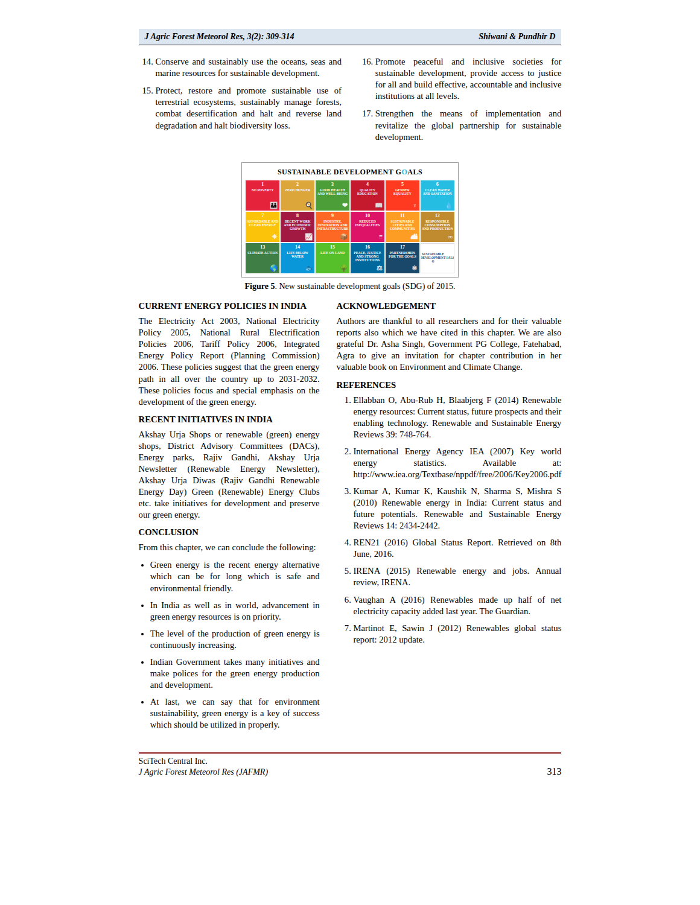J Agric Forest Meteorol Res, 3(2): 309-314 Shiwani & Pundhir D
Conserve and sustainably use the oceans, seas and marine resources for sustainable development.
Protect, restore and promote sustainable use of terrestrial ecosystems, sustainably manage forests, combat desertification and halt and reverse land degradation and halt biodiversity loss.
Promote peaceful and inclusive societies for sustainable development, provide access to justice for all and build effective, accountable and inclusive institutions at all levels.
Strengthen the means of implementation and revitalize the global partnership for sustainable development.
SUSTAINABLE DEVELOPMENT GOALS
1 NO POVERTY👪
2 ZERO HUNGER🍳
3 GOOD HEALTH AND WELL-BEING❤
4 QUALITY EDUCATION📖
5 GENDER EQUALITY♀
6 CLEAN WATER AND SANITATION💧
7 AFFORDABLE AND CLEAN ENERGY☀
8 DECENT WORK AND ECONOMIC GROWTH📈
9 INDUSTRY, INNOVATION AND INFRASTRUCTURE📦
10 REDUCED INEQUALITIES≡
11 SUSTAINABLE CITIES AND COMMUNITIES🏙
12 RESPONSIBLE CONSUMPTION AND PRODUCTION∞
13 CLIMATE ACTION🌎
14 LIFE BELOW WATER🐟
15 LIFE ON LAND🌳
16 PEACE, JUSTICE AND STRONG INSTITUTIONS⚖
17 PARTNERSHIPS FOR THE GOALS⚛
SUSTAINABLE DEVELOPMENT GOALS
Figure 5. New sustainable development goals (SDG) of 2015.
Current Energy Policies in India
The Electricity Act 2003, National Electricity Policy 2005, National Rural Electrification Policies 2006, Tariff Policy 2006, Integrated Energy Policy Report (Planning Commission) 2006. These policies suggest that the green energy path in all over the country up to 2031-2032. These policies focus and special emphasis on the development of the green energy.
Recent Initiatives in India
Akshay Urja Shops or renewable (green) energy shops, District Advisory Committees (DACs), Energy parks, Rajiv Gandhi, Akshay Urja Newsletter (Renewable Energy Newsletter), Akshay Urja Diwas (Rajiv Gandhi Renewable Energy Day) Green (Renewable) Energy Clubs etc. take initiatives for development and preserve our green energy.
Conclusion
From this chapter, we can conclude the following:
Green energy is the recent energy alternative which can be for long which is safe and environmental friendly.
In India as well as in world, advancement in green energy resources is on priority.
The level of the production of green energy is continuously increasing.
Indian Government takes many initiatives and make polices for the green energy production and development.
At last, we can say that for environment sustainability, green energy is a key of success which should be utilized in properly.
Acknowledgement
Authors are thankful to all researchers and for their valuable reports also which we have cited in this chapter. We are also grateful Dr. Asha Singh, Government PG College, Fatehabad, Agra to give an invitation for chapter contribution in her valuable book on Environment and Climate Change.
References
Ellabban O, Abu-Rub H, Blaabjerg F (2014) Renewable energy resources: Current status, future prospects and their enabling technology. Renewable and Sustainable Energy Reviews 39: 748-764.
International Energy Agency IEA (2007) Key world energy statistics. Available at: http://www.iea.org/Textbase/nppdf/free/2006/Key2006.pdf
Kumar A, Kumar K, Kaushik N, Sharma S, Mishra S (2010) Renewable energy in India: Current status and future potentials. Renewable and Sustainable Energy Reviews 14: 2434-2442.
REN21 (2016) Global Status Report. Retrieved on 8th June, 2016.
IRENA (2015) Renewable energy and jobs. Annual review, IRENA.
Vaughan A (2016) Renewables made up half of net electricity capacity added last year. The Guardian.
Martinot E, Sawin J (2012) Renewables global status report: 2012 update.
SciTech Central Inc.
J Agric Forest Meteorol Res (JAFMR)
313